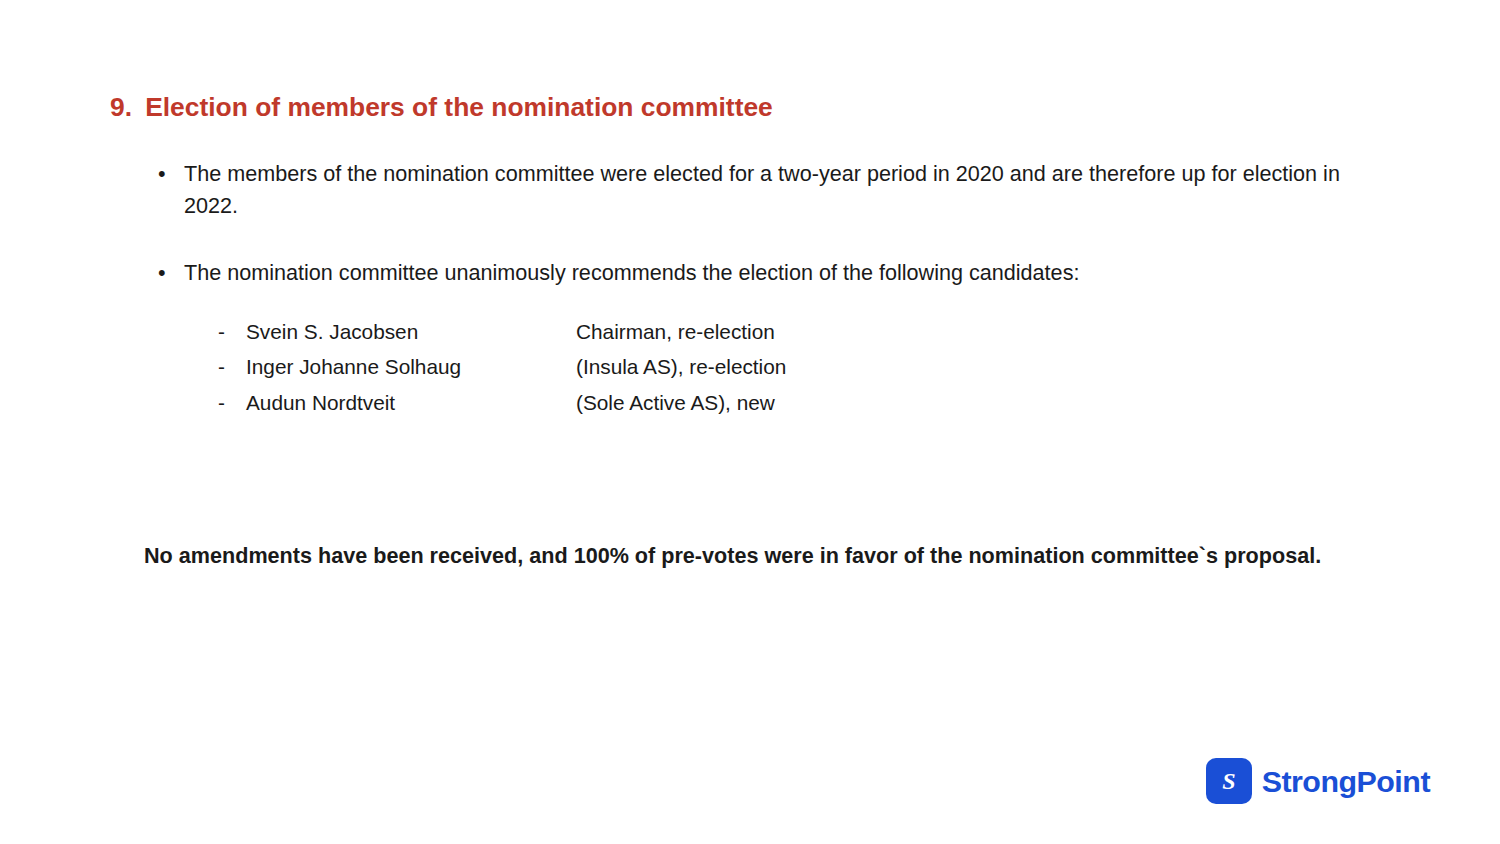9. Election of members of the nomination committee
The members of the nomination committee were elected for a two-year period in 2020 and are therefore up for election in 2022.
The nomination committee unanimously recommends the election of the following candidates:
| - | Svein S. Jacobsen | Chairman, re-election |
| - | Inger Johanne Solhaug | (Insula AS), re-election |
| - | Audun Nordtveit | (Sole Active AS), new |
No amendments have been received, and 100% of pre-votes were in favor of the nomination committee`s proposal.
S StrongPoint